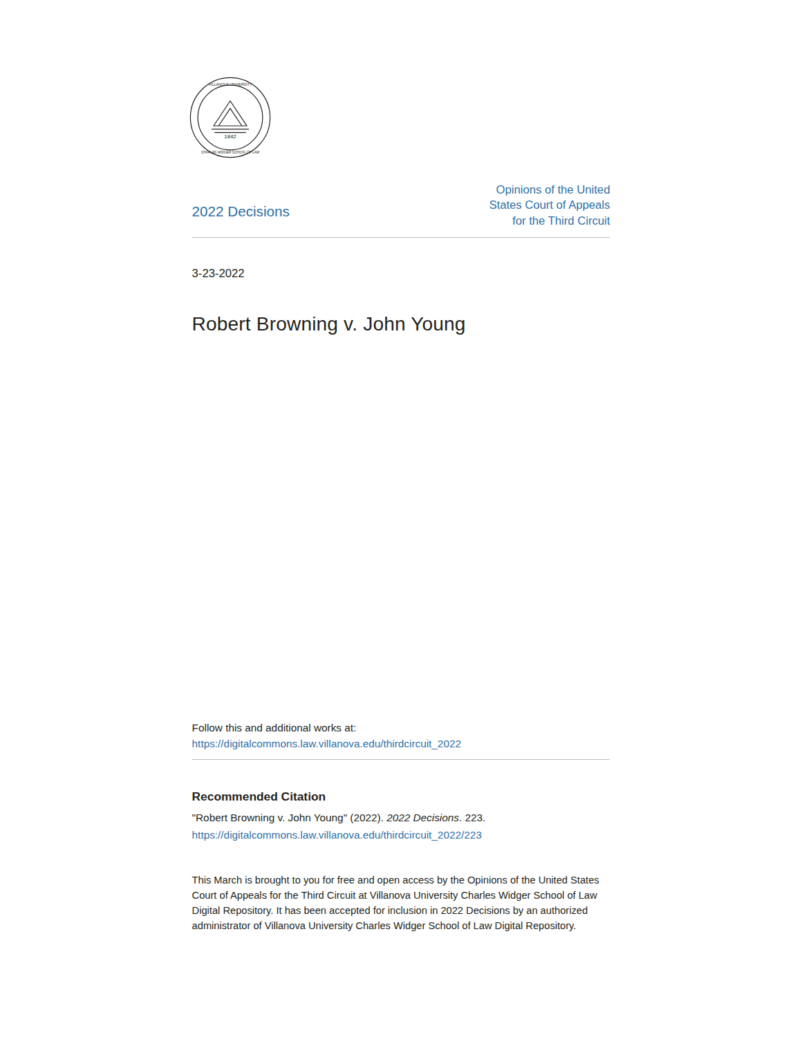2022 Decisions
Opinions of the United
States Court of Appeals
for the Third Circuit
3-23-2022
Robert Browning v. John Young
Follow this and additional works at: https://digitalcommons.law.villanova.edu/thirdcircuit_2022
Recommended Citation
"Robert Browning v. John Young" (2022). 2022 Decisions. 223.
https://digitalcommons.law.villanova.edu/thirdcircuit_2022/223
This March is brought to you for free and open access by the Opinions of the United States Court of Appeals for the Third Circuit at Villanova University Charles Widger School of Law Digital Repository. It has been accepted for inclusion in 2022 Decisions by an authorized administrator of Villanova University Charles Widger School of Law Digital Repository.